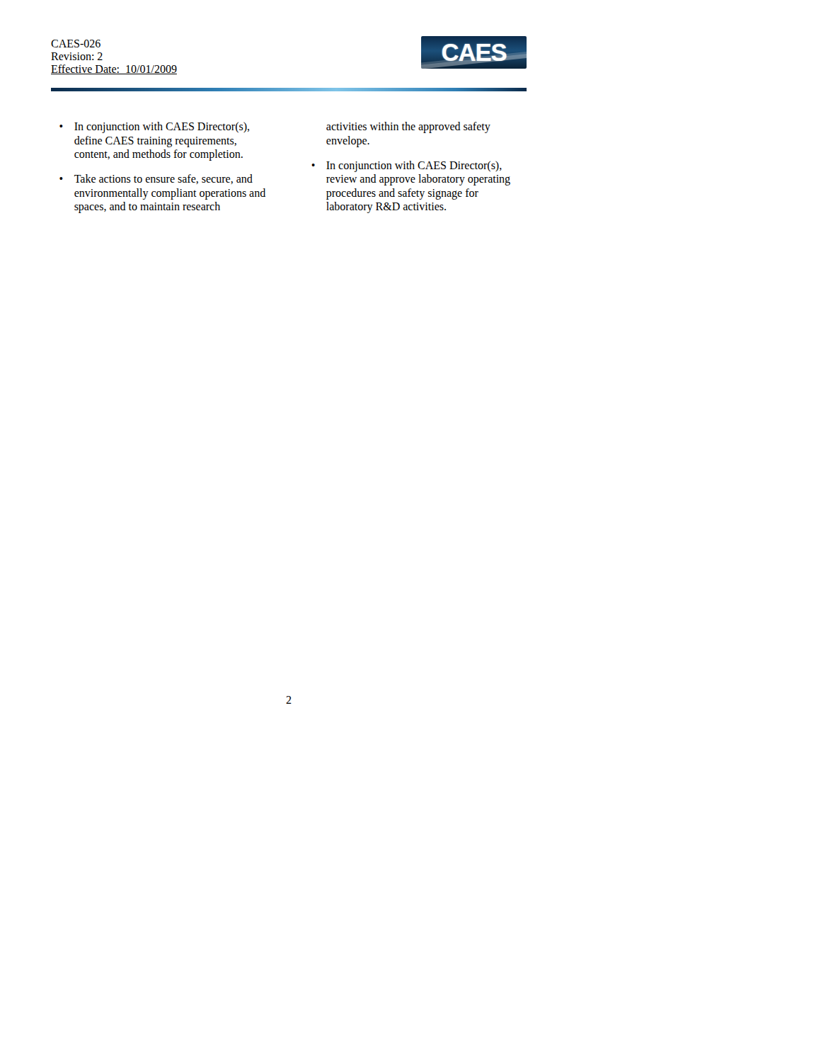CAES-026
Revision: 2
Effective Date: 10/01/2009
CAES
In conjunction with CAES Director(s), define CAES training requirements, content, and methods for completion.
Take actions to ensure safe, secure, and environmentally compliant operations and spaces, and to maintain research
activities within the approved safety envelope.
In conjunction with CAES Director(s), review and approve laboratory operating procedures and safety signage for laboratory R&D activities.
2